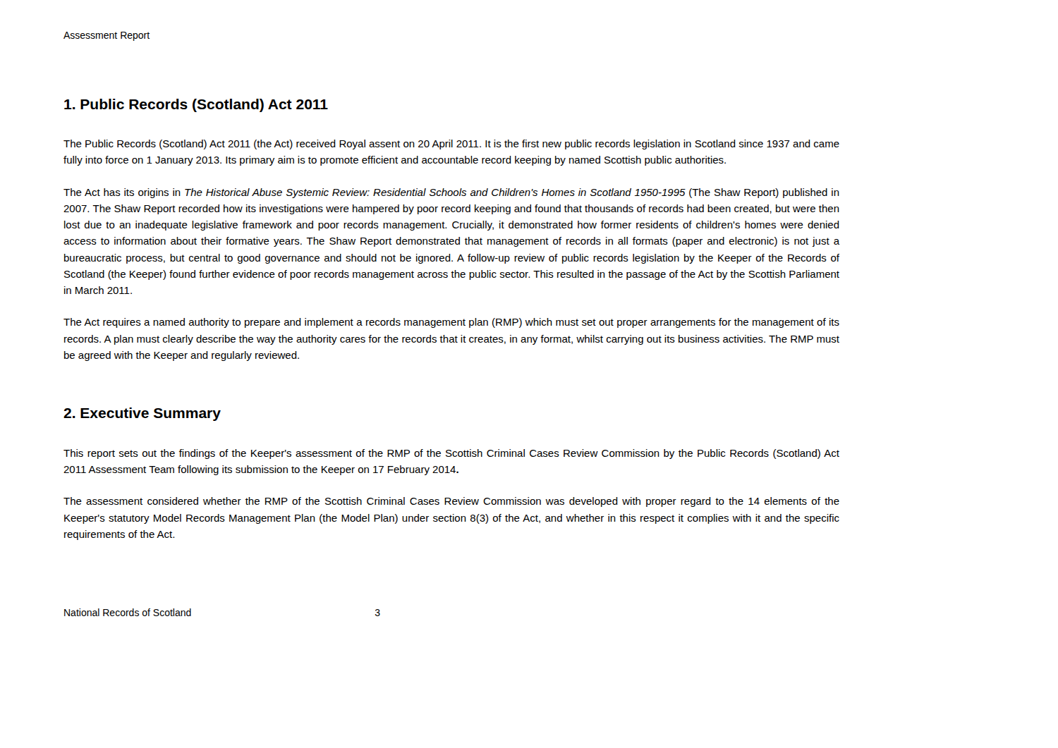Assessment Report
1. Public Records (Scotland) Act 2011
The Public Records (Scotland) Act 2011 (the Act) received Royal assent on 20 April 2011. It is the first new public records legislation in Scotland since 1937 and came fully into force on 1 January 2013. Its primary aim is to promote efficient and accountable record keeping by named Scottish public authorities.
The Act has its origins in The Historical Abuse Systemic Review: Residential Schools and Children's Homes in Scotland 1950-1995 (The Shaw Report) published in 2007. The Shaw Report recorded how its investigations were hampered by poor record keeping and found that thousands of records had been created, but were then lost due to an inadequate legislative framework and poor records management. Crucially, it demonstrated how former residents of children's homes were denied access to information about their formative years. The Shaw Report demonstrated that management of records in all formats (paper and electronic) is not just a bureaucratic process, but central to good governance and should not be ignored. A follow-up review of public records legislation by the Keeper of the Records of Scotland (the Keeper) found further evidence of poor records management across the public sector. This resulted in the passage of the Act by the Scottish Parliament in March 2011.
The Act requires a named authority to prepare and implement a records management plan (RMP) which must set out proper arrangements for the management of its records. A plan must clearly describe the way the authority cares for the records that it creates, in any format, whilst carrying out its business activities. The RMP must be agreed with the Keeper and regularly reviewed.
2. Executive Summary
This report sets out the findings of the Keeper's assessment of the RMP of the Scottish Criminal Cases Review Commission by the Public Records (Scotland) Act 2011 Assessment Team following its submission to the Keeper on 17 February 2014.
The assessment considered whether the RMP of the Scottish Criminal Cases Review Commission was developed with proper regard to the 14 elements of the Keeper's statutory Model Records Management Plan (the Model Plan) under section 8(3) of the Act, and whether in this respect it complies with it and the specific requirements of the Act.
National Records of Scotland 3